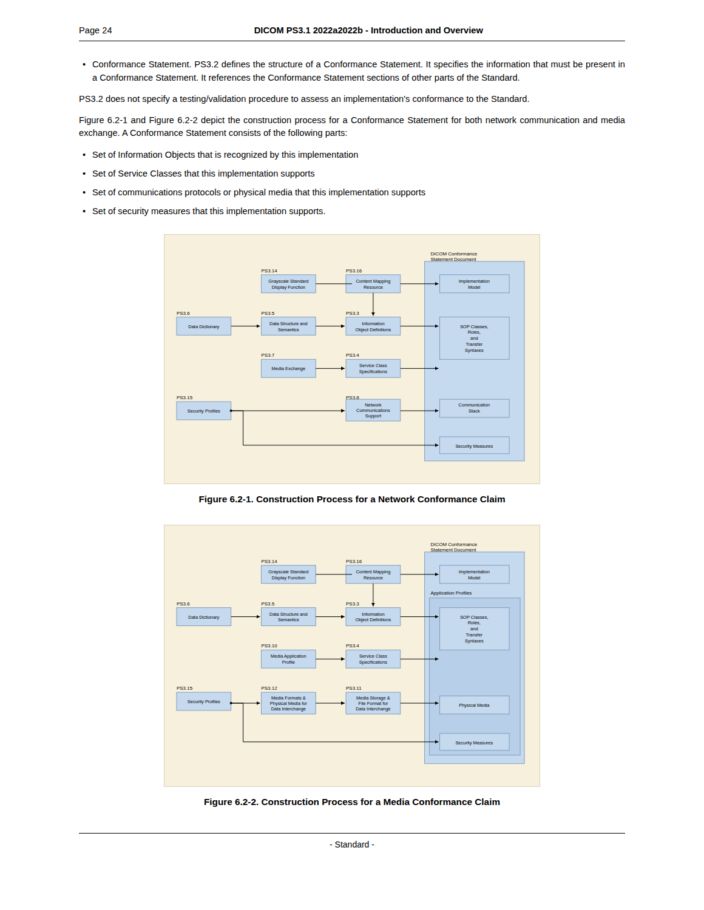Page 24 DICOM PS3.1 2022a2022b - Introduction and Overview
Conformance Statement. PS3.2 defines the structure of a Conformance Statement. It specifies the information that must be present in a Conformance Statement. It references the Conformance Statement sections of other parts of the Standard.
PS3.2 does not specify a testing/validation procedure to assess an implementation's conformance to the Standard.
Figure 6.2-1 and Figure 6.2-2 depict the construction process for a Conformance Statement for both network communication and media exchange. A Conformance Statement consists of the following parts:
Set of Information Objects that is recognized by this implementation
Set of Service Classes that this implementation supports
Set of communications protocols or physical media that this implementation supports
Set of security measures that this implementation supports.
DICOM Conformance Statement Document PS3.6 PS3.15 PS3.14 PS3.5 PS3.7 PS3.16 PS3.3 PS3.4 PS3.8 Grayscale Standard Display Function Content Mapping Resource Data Dictionary Data Structure and Semantics Information Object Definitions Media Exchange Service Class Specifications Security Profiles Network Communications Support Implementation Model SOP Classes, Roles, and Transfer Syntaxes Communication Stack Security Measures
Figure 6.2-1. Construction Process for a Network Conformance Claim
DICOM Conformance Statement Document Implementation Model Application Profiles SOP Classes, Roles, and Transfer Syntaxes Physical Media Security Measures PS3.6 PS3.15 PS3.14 PS3.5 PS3.10 PS3.12 PS3.16 PS3.3 PS3.4 PS3.11 Grayscale Standard Display Function Content Mapping Resource Data Dictionary Data Structure and Semantics Information Object Definitions Media Application Profile Service Class Specifications Security Profiles Media Formats & Physical Media for Data Interchange Media Storage & File Format for Data Interchange
Figure 6.2-2. Construction Process for a Media Conformance Claim
- Standard -